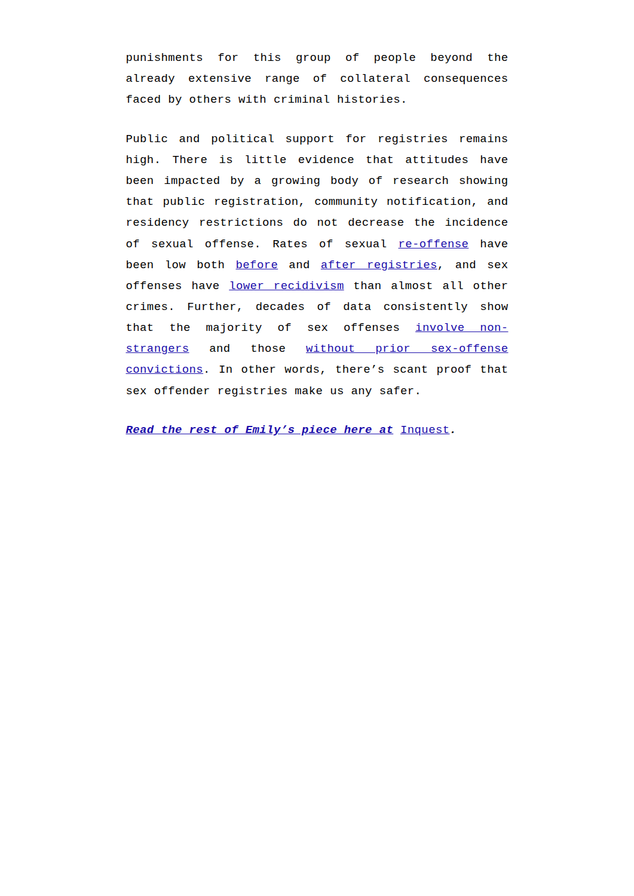punishments for this group of people beyond the already extensive range of collateral consequences faced by others with criminal histories.
Public and political support for registries remains high. There is little evidence that attitudes have been impacted by a growing body of research showing that public registration, community notification, and residency restrictions do not decrease the incidence of sexual offense. Rates of sexual re-offense have been low both before and after registries, and sex offenses have lower recidivism than almost all other crimes. Further, decades of data consistently show that the majority of sex offenses involve non-strangers and those without prior sex-offense convictions. In other words, there’s scant proof that sex offender registries make us any safer.
Read the rest of Emily’s piece here at Inquest.